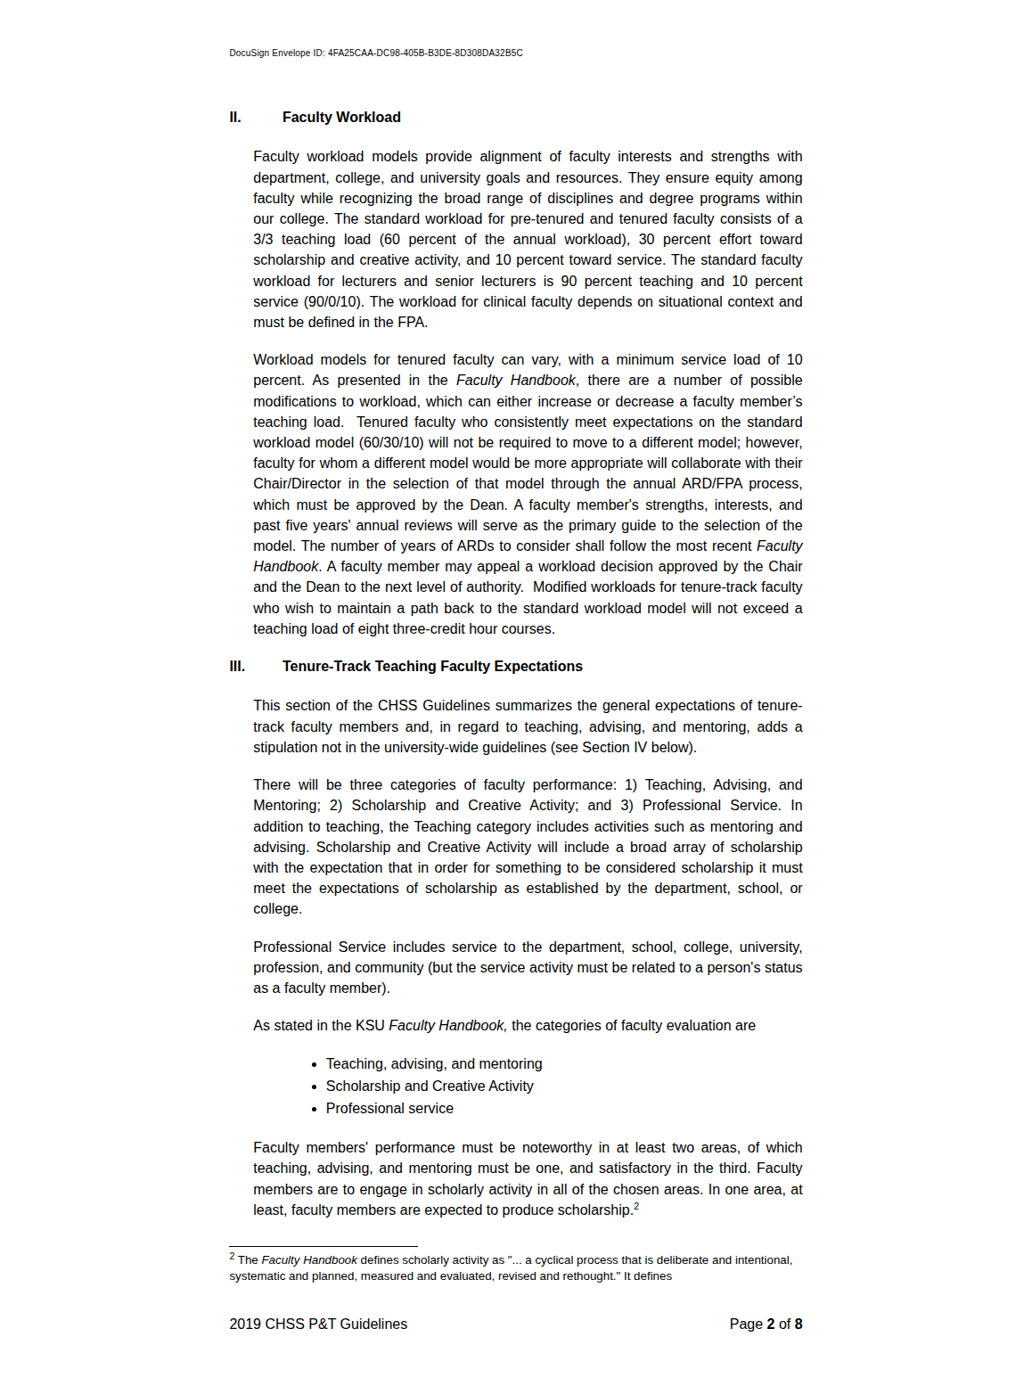DocuSign Envelope ID: 4FA25CAA-DC98-405B-B3DE-8D308DA32B5C
II. Faculty Workload
Faculty workload models provide alignment of faculty interests and strengths with department, college, and university goals and resources. They ensure equity among faculty while recognizing the broad range of disciplines and degree programs within our college. The standard workload for pre-tenured and tenured faculty consists of a 3/3 teaching load (60 percent of the annual workload), 30 percent effort toward scholarship and creative activity, and 10 percent toward service. The standard faculty workload for lecturers and senior lecturers is 90 percent teaching and 10 percent service (90/0/10). The workload for clinical faculty depends on situational context and must be defined in the FPA.
Workload models for tenured faculty can vary, with a minimum service load of 10 percent. As presented in the Faculty Handbook, there are a number of possible modifications to workload, which can either increase or decrease a faculty member’s teaching load. Tenured faculty who consistently meet expectations on the standard workload model (60/30/10) will not be required to move to a different model; however, faculty for whom a different model would be more appropriate will collaborate with their Chair/Director in the selection of that model through the annual ARD/FPA process, which must be approved by the Dean. A faculty member's strengths, interests, and past five years' annual reviews will serve as the primary guide to the selection of the model. The number of years of ARDs to consider shall follow the most recent Faculty Handbook. A faculty member may appeal a workload decision approved by the Chair and the Dean to the next level of authority. Modified workloads for tenure-track faculty who wish to maintain a path back to the standard workload model will not exceed a teaching load of eight three-credit hour courses.
III. Tenure-Track Teaching Faculty Expectations
This section of the CHSS Guidelines summarizes the general expectations of tenure-track faculty members and, in regard to teaching, advising, and mentoring, adds a stipulation not in the university-wide guidelines (see Section IV below).
There will be three categories of faculty performance: 1) Teaching, Advising, and Mentoring; 2) Scholarship and Creative Activity; and 3) Professional Service. In addition to teaching, the Teaching category includes activities such as mentoring and advising. Scholarship and Creative Activity will include a broad array of scholarship with the expectation that in order for something to be considered scholarship it must meet the expectations of scholarship as established by the department, school, or college.
Professional Service includes service to the department, school, college, university, profession, and community (but the service activity must be related to a person's status as a faculty member).
As stated in the KSU Faculty Handbook, the categories of faculty evaluation are
Teaching, advising, and mentoring
Scholarship and Creative Activity
Professional service
Faculty members' performance must be noteworthy in at least two areas, of which teaching, advising, and mentoring must be one, and satisfactory in the third. Faculty members are to engage in scholarly activity in all of the chosen areas. In one area, at least, faculty members are expected to produce scholarship.2
2 The Faculty Handbook defines scholarly activity as "... a cyclical process that is deliberate and intentional, systematic and planned, measured and evaluated, revised and rethought." It defines
2019 CHSS P&T Guidelines
Page 2 of 8